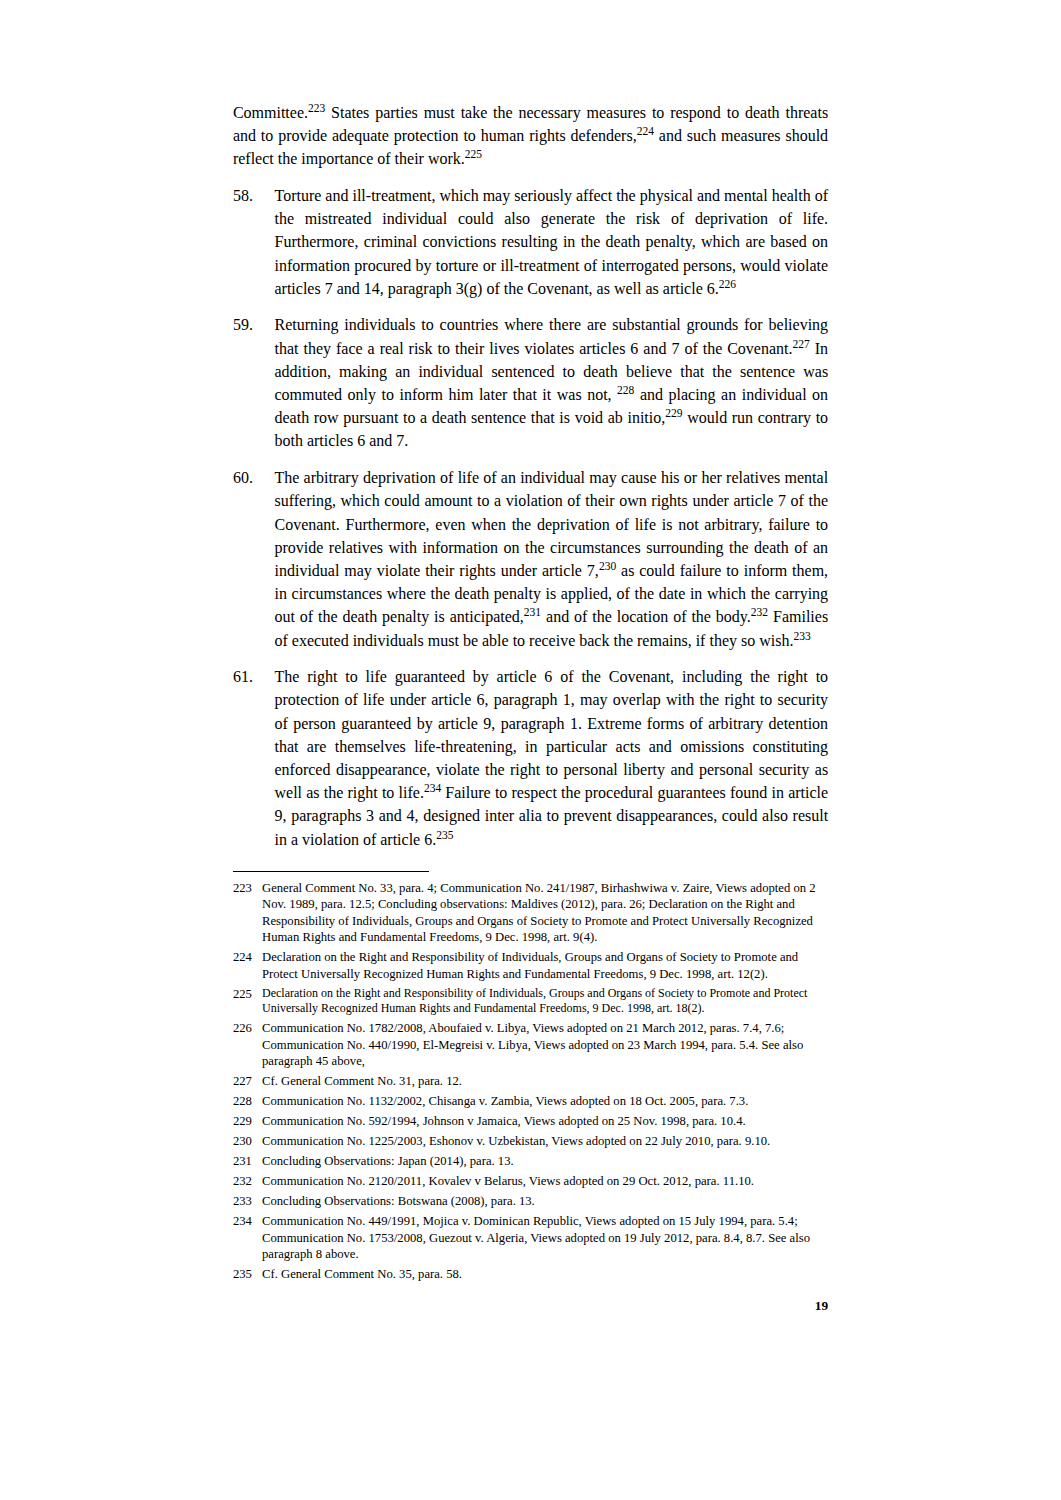Committee.223 States parties must take the necessary measures to respond to death threats and to provide adequate protection to human rights defenders,224 and such measures should reflect the importance of their work.225
58.
Torture and ill-treatment, which may seriously affect the physical and mental health of the mistreated individual could also generate the risk of deprivation of life. Furthermore, criminal convictions resulting in the death penalty, which are based on information procured by torture or ill-treatment of interrogated persons, would violate articles 7 and 14, paragraph 3(g) of the Covenant, as well as article 6.226
59.
Returning individuals to countries where there are substantial grounds for believing that they face a real risk to their lives violates articles 6 and 7 of the Covenant.227 In addition, making an individual sentenced to death believe that the sentence was commuted only to inform him later that it was not, 228 and placing an individual on death row pursuant to a death sentence that is void ab initio,229 would run contrary to both articles 6 and 7.
60.
The arbitrary deprivation of life of an individual may cause his or her relatives mental suffering, which could amount to a violation of their own rights under article 7 of the Covenant. Furthermore, even when the deprivation of life is not arbitrary, failure to provide relatives with information on the circumstances surrounding the death of an individual may violate their rights under article 7,230 as could failure to inform them, in circumstances where the death penalty is applied, of the date in which the carrying out of the death penalty is anticipated,231 and of the location of the body.232 Families of executed individuals must be able to receive back the remains, if they so wish.233
61.
The right to life guaranteed by article 6 of the Covenant, including the right to protection of life under article 6, paragraph 1, may overlap with the right to security of person guaranteed by article 9, paragraph 1. Extreme forms of arbitrary detention that are themselves life-threatening, in particular acts and omissions constituting enforced disappearance, violate the right to personal liberty and personal security as well as the right to life.234 Failure to respect the procedural guarantees found in article 9, paragraphs 3 and 4, designed inter alia to prevent disappearances, could also result in a violation of article 6.235
223 General Comment No. 33, para. 4; Communication No. 241/1987, Birhashwiwa v. Zaire, Views adopted on 2 Nov. 1989, para. 12.5; Concluding observations: Maldives (2012), para. 26; Declaration on the Right and Responsibility of Individuals, Groups and Organs of Society to Promote and Protect Universally Recognized Human Rights and Fundamental Freedoms, 9 Dec. 1998, art. 9(4).
224 Declaration on the Right and Responsibility of Individuals, Groups and Organs of Society to Promote and Protect Universally Recognized Human Rights and Fundamental Freedoms, 9 Dec. 1998, art. 12(2).
225 Declaration on the Right and Responsibility of Individuals, Groups and Organs of Society to Promote and Protect Universally Recognized Human Rights and Fundamental Freedoms, 9 Dec. 1998, art. 18(2).
226 Communication No. 1782/2008, Aboufaied v. Libya, Views adopted on 21 March 2012, paras. 7.4, 7.6; Communication No. 440/1990, El-Megreisi v. Libya, Views adopted on 23 March 1994, para. 5.4. See also paragraph 45 above,
227 Cf. General Comment No. 31, para. 12.
228 Communication No. 1132/2002, Chisanga v. Zambia, Views adopted on 18 Oct. 2005, para. 7.3.
229 Communication No. 592/1994, Johnson v Jamaica, Views adopted on 25 Nov. 1998, para. 10.4.
230 Communication No. 1225/2003, Eshonov v. Uzbekistan, Views adopted on 22 July 2010, para. 9.10.
231 Concluding Observations: Japan (2014), para. 13.
232 Communication No. 2120/2011, Kovalev v Belarus, Views adopted on 29 Oct. 2012, para. 11.10.
233 Concluding Observations: Botswana (2008), para. 13.
234 Communication No. 449/1991, Mojica v. Dominican Republic, Views adopted on 15 July 1994, para. 5.4; Communication No. 1753/2008, Guezout v. Algeria, Views adopted on 19 July 2012, para. 8.4, 8.7. See also paragraph 8 above.
235 Cf. General Comment No. 35, para. 58.
19